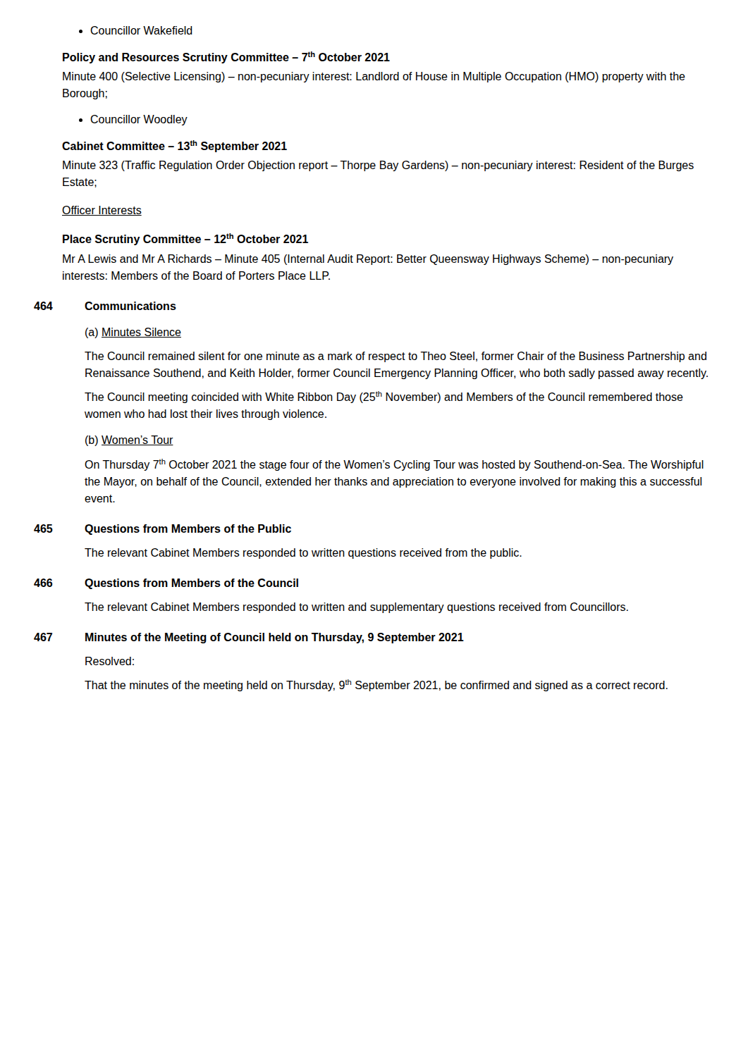Councillor Wakefield
Policy and Resources Scrutiny Committee – 7th October 2021
Minute 400 (Selective Licensing) – non-pecuniary interest: Landlord of House in Multiple Occupation (HMO) property with the Borough;
Councillor Woodley
Cabinet Committee – 13th September 2021
Minute 323 (Traffic Regulation Order Objection report – Thorpe Bay Gardens) – non-pecuniary interest: Resident of the Burges Estate;
Officer Interests
Place Scrutiny Committee – 12th October 2021
Mr A Lewis and Mr A Richards – Minute 405 (Internal Audit Report: Better Queensway Highways Scheme) – non-pecuniary interests: Members of the Board of Porters Place LLP.
464
Communications
(a) Minutes Silence
The Council remained silent for one minute as a mark of respect to Theo Steel, former Chair of the Business Partnership and Renaissance Southend, and Keith Holder, former Council Emergency Planning Officer, who both sadly passed away recently.
The Council meeting coincided with White Ribbon Day (25th November) and Members of the Council remembered those women who had lost their lives through violence.
(b) Women’s Tour
On Thursday 7th October 2021 the stage four of the Women’s Cycling Tour was hosted by Southend-on-Sea. The Worshipful the Mayor, on behalf of the Council, extended her thanks and appreciation to everyone involved for making this a successful event.
465
Questions from Members of the Public
The relevant Cabinet Members responded to written questions received from the public.
466
Questions from Members of the Council
The relevant Cabinet Members responded to written and supplementary questions received from Councillors.
467
Minutes of the Meeting of Council held on Thursday, 9 September 2021
Resolved:
That the minutes of the meeting held on Thursday, 9th September 2021, be confirmed and signed as a correct record.